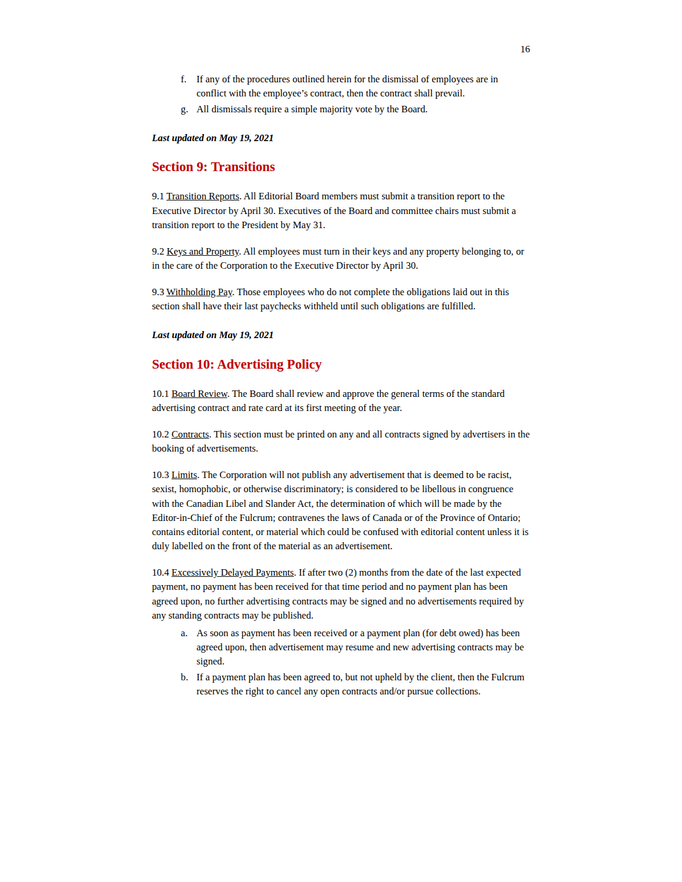16
f. If any of the procedures outlined herein for the dismissal of employees are in conflict with the employee’s contract, then the contract shall prevail.
g. All dismissals require a simple majority vote by the Board.
Last updated on May 19, 2021
Section 9: Transitions
9.1 Transition Reports. All Editorial Board members must submit a transition report to the Executive Director by April 30. Executives of the Board and committee chairs must submit a transition report to the President by May 31.
9.2 Keys and Property. All employees must turn in their keys and any property belonging to, or in the care of the Corporation to the Executive Director by April 30.
9.3 Withholding Pay. Those employees who do not complete the obligations laid out in this section shall have their last paychecks withheld until such obligations are fulfilled.
Last updated on May 19, 2021
Section 10: Advertising Policy
10.1 Board Review. The Board shall review and approve the general terms of the standard advertising contract and rate card at its first meeting of the year.
10.2 Contracts. This section must be printed on any and all contracts signed by advertisers in the booking of advertisements.
10.3 Limits. The Corporation will not publish any advertisement that is deemed to be racist, sexist, homophobic, or otherwise discriminatory; is considered to be libellous in congruence with the Canadian Libel and Slander Act, the determination of which will be made by the Editor-in-Chief of the Fulcrum; contravenes the laws of Canada or of the Province of Ontario; contains editorial content, or material which could be confused with editorial content unless it is duly labelled on the front of the material as an advertisement.
10.4 Excessively Delayed Payments. If after two (2) months from the date of the last expected payment, no payment has been received for that time period and no payment plan has been agreed upon, no further advertising contracts may be signed and no advertisements required by any standing contracts may be published.
a. As soon as payment has been received or a payment plan (for debt owed) has been agreed upon, then advertisement may resume and new advertising contracts may be signed.
b. If a payment plan has been agreed to, but not upheld by the client, then the Fulcrum reserves the right to cancel any open contracts and/or pursue collections.